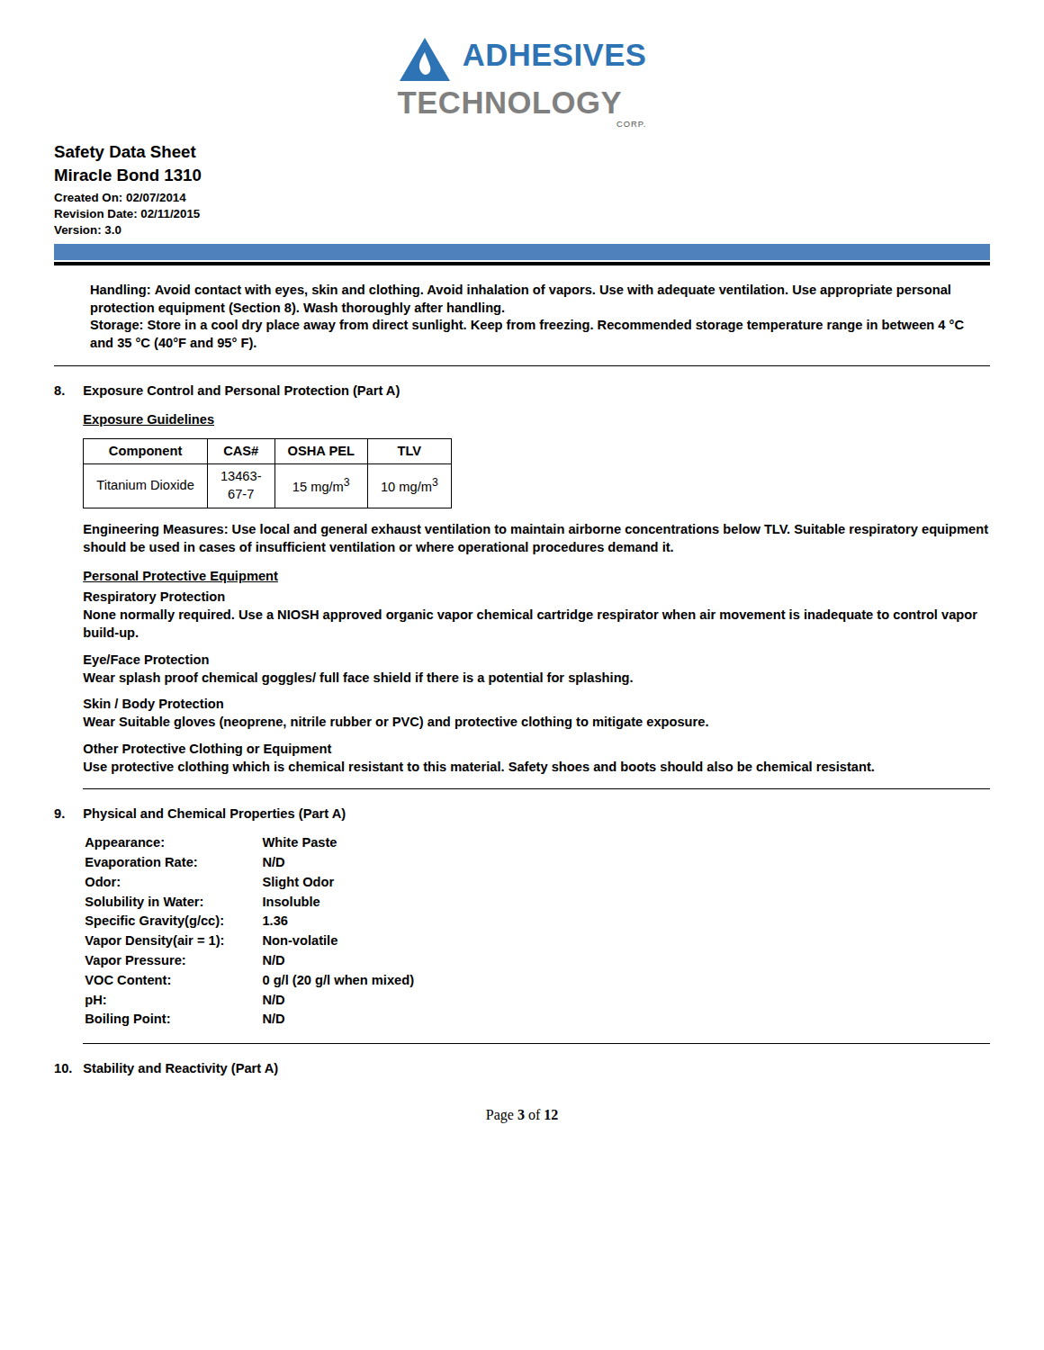ADHESIVES
TECHNOLOGY
CORP.
Safety Data Sheet
Miracle Bond 1310
Created On: 02/07/2014
Revision Date: 02/11/2015
Version: 3.0
Handling: Avoid contact with eyes, skin and clothing. Avoid inhalation of vapors. Use with adequate ventilation. Use appropriate personal protection equipment (Section 8). Wash thoroughly after handling.
Storage: Store in a cool dry place away from direct sunlight. Keep from freezing. Recommended storage temperature range in between 4 °C and 35 °C (40°F and 95° F).
Exposure Control and Personal Protection (Part A)
Exposure Guidelines
| Component | CAS# | OSHA PEL | TLV |
| --- | --- | --- | --- |
| Titanium Dioxide | 13463- 67-7 | 15 mg/m 3 | 10 mg/m 3 |
Engineering Measures: Use local and general exhaust ventilation to maintain airborne concentrations below TLV. Suitable respiratory equipment should be used in cases of insufficient ventilation or where operational procedures demand it.
Personal Protective Equipment
Respiratory Protection
None normally required. Use a NIOSH approved organic vapor chemical cartridge respirator when air movement is inadequate to control vapor build-up.
Eye/Face Protection
Wear splash proof chemical goggles/ full face shield if there is a potential for splashing.
Skin / Body Protection
Wear Suitable gloves (neoprene, nitrile rubber or PVC) and protective clothing to mitigate exposure.
Other Protective Clothing or Equipment
Use protective clothing which is chemical resistant to this material. Safety shoes and boots should also be chemical resistant.
Physical and Chemical Properties (Part A)
| Appearance: | White Paste |
| Evaporation Rate: | N/D |
| Odor: | Slight Odor |
| Solubility in Water: | Insoluble |
| Specific Gravity(g/cc): | 1.36 |
| Vapor Density(air = 1): | Non-volatile |
| Vapor Pressure: | N/D |
| VOC Content: | 0 g/l (20 g/l when mixed) |
| pH: | N/D |
| Boiling Point: | N/D |
Stability and Reactivity (Part A)
Page 3 of 12